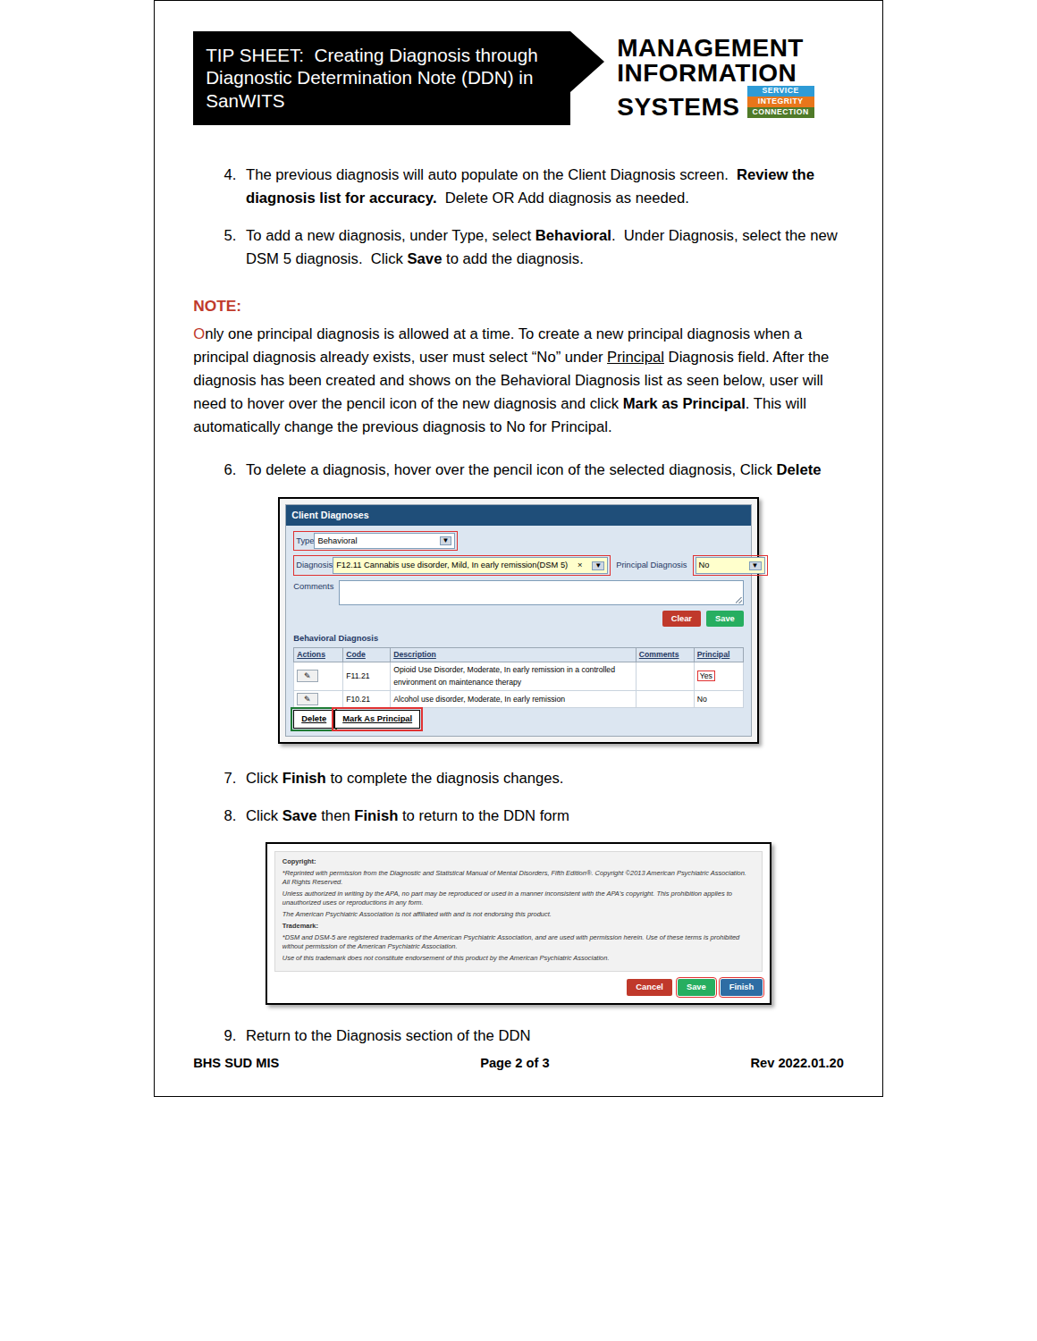TIP SHEET: Creating Diagnosis through Diagnostic Determination Note (DDN) in SanWITS
MANAGEMENT INFORMATION
SYSTEMS SERVICE INTEGRITY CONNECTION
The previous diagnosis will auto populate on the Client Diagnosis screen. Review the diagnosis list for accuracy. Delete OR Add diagnosis as needed.
To add a new diagnosis, under Type, select Behavioral. Under Diagnosis, select the new DSM 5 diagnosis. Click Save to add the diagnosis.
NOTE:
Only one principal diagnosis is allowed at a time. To create a new principal diagnosis when a principal diagnosis already exists, user must select “No” under Principal Diagnosis field. After the diagnosis has been created and shows on the Behavioral Diagnosis list as seen below, user will need to hover over the pencil icon of the new diagnosis and click Mark as Principal. This will automatically change the previous diagnosis to No for Principal.
To delete a diagnosis, hover over the pencil icon of the selected diagnosis, Click Delete
Client Diagnoses
Type Behavioral ▼
Diagnosis F12.11 Cannabis use disorder, Mild, In early remission(DSM 5) × ▼ Principal Diagnosis No ▼
Comments
Clear Save
Behavioral Diagnosis
| Actions | Code | Description | Comments | Principal |
| --- | --- | --- | --- | --- |
| ✎ | F11.21 | Opioid Use Disorder, Moderate, In early remission in a controlled environment on maintenance therapy | | Yes |
| ✎ | F10.21 | Alcohol use disorder, Moderate, In early remission | | No |
Delete Mark As Principal
Click Finish to complete the diagnosis changes.
Click Save then Finish to return to the DDN form
Copyright:
*Reprinted with permission from the Diagnostic and Statistical Manual of Mental Disorders, Fifth Edition®. Copyright ©2013 American Psychiatric Association. All Rights Reserved.
Unless authorized in writing by the APA, no part may be reproduced or used in a manner inconsistent with the APA's copyright. This prohibition applies to unauthorized uses or reproductions in any form.
The American Psychiatric Association is not affiliated with and is not endorsing this product.
Trademark:
*DSM and DSM-5 are registered trademarks of the American Psychiatric Association, and are used with permission herein. Use of these terms is prohibited without permission of the American Psychiatric Association.
Use of this trademark does not constitute endorsement of this product by the American Psychiatric Association.
Cancel Save Finish
Return to the Diagnosis section of the DDN
BHS SUD MIS
Page 2 of 3
Rev 2022.01.20